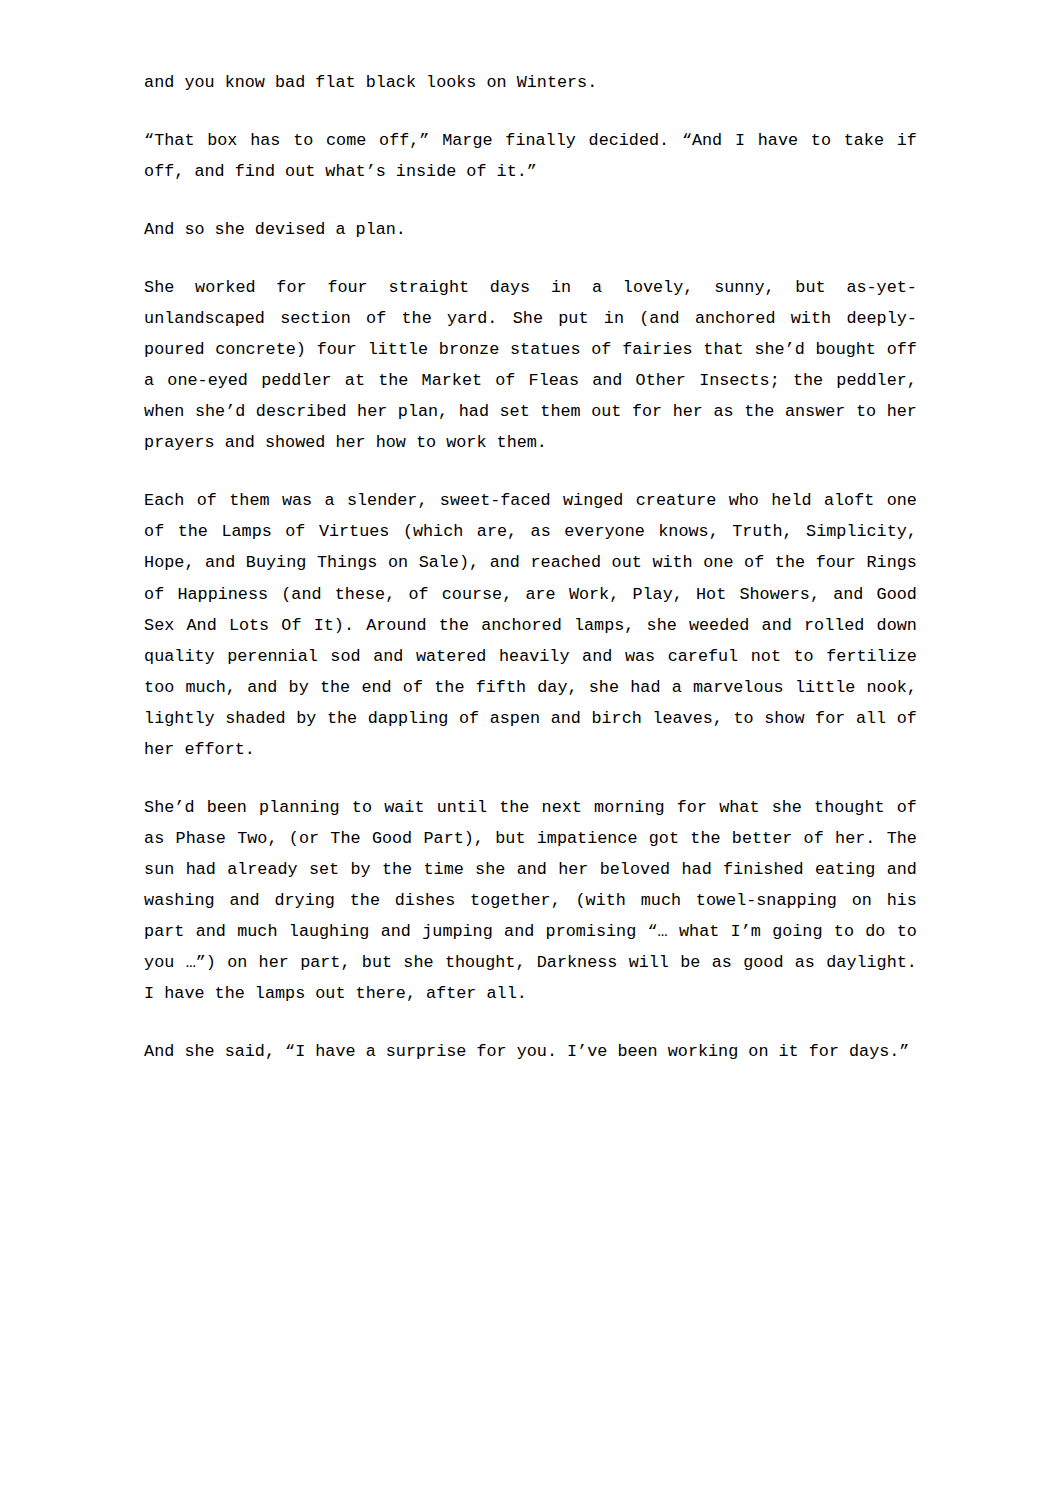and you know bad flat black looks on Winters.
“That box has to come off,” Marge finally decided. “And I have to take if off, and find out what’s inside of it.”
And so she devised a plan.
She worked for four straight days in a lovely, sunny, but as-yet-unlandscaped section of the yard. She put in (and anchored with deeply-poured concrete) four little bronze statues of fairies that she’d bought off a one-eyed peddler at the Market of Fleas and Other Insects; the peddler, when she’d described her plan, had set them out for her as the answer to her prayers and showed her how to work them.
Each of them was a slender, sweet-faced winged creature who held aloft one of the Lamps of Virtues (which are, as everyone knows, Truth, Simplicity, Hope, and Buying Things on Sale), and reached out with one of the four Rings of Happiness (and these, of course, are Work, Play, Hot Showers, and Good Sex And Lots Of It). Around the anchored lamps, she weeded and rolled down quality perennial sod and watered heavily and was careful not to fertilize too much, and by the end of the fifth day, she had a marvelous little nook, lightly shaded by the dappling of aspen and birch leaves, to show for all of her effort.
She’d been planning to wait until the next morning for what she thought of as Phase Two, (or The Good Part), but impatience got the better of her. The sun had already set by the time she and her beloved had finished eating and washing and drying the dishes together, (with much towel-snapping on his part and much laughing and jumping and promising “… what I’m going to do to you …”) on her part, but she thought, Darkness will be as good as daylight. I have the lamps out there, after all.
And she said, “I have a surprise for you. I’ve been working on it for days.”